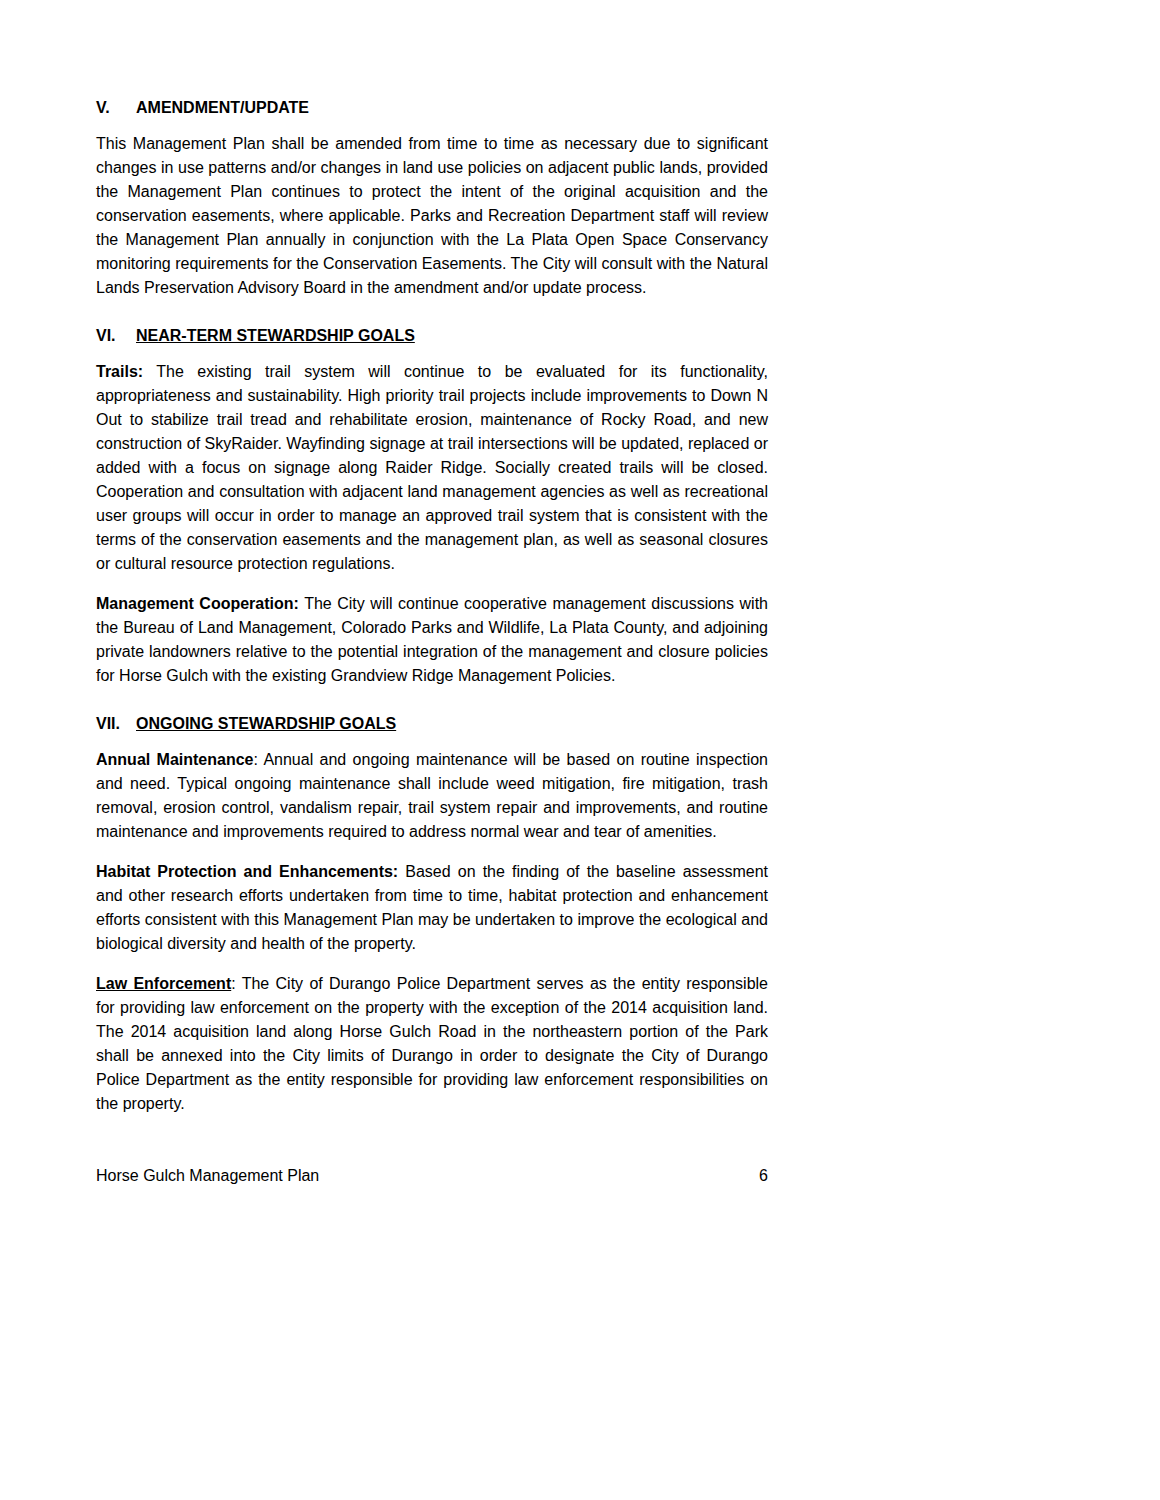V. AMENDMENT/UPDATE
This Management Plan shall be amended from time to time as necessary due to significant changes in use patterns and/or changes in land use policies on adjacent public lands, provided the Management Plan continues to protect the intent of the original acquisition and the conservation easements, where applicable. Parks and Recreation Department staff will review the Management Plan annually in conjunction with the La Plata Open Space Conservancy monitoring requirements for the Conservation Easements. The City will consult with the Natural Lands Preservation Advisory Board in the amendment and/or update process.
VI. NEAR-TERM STEWARDSHIP GOALS
Trails: The existing trail system will continue to be evaluated for its functionality, appropriateness and sustainability. High priority trail projects include improvements to Down N Out to stabilize trail tread and rehabilitate erosion, maintenance of Rocky Road, and new construction of SkyRaider. Wayfinding signage at trail intersections will be updated, replaced or added with a focus on signage along Raider Ridge. Socially created trails will be closed. Cooperation and consultation with adjacent land management agencies as well as recreational user groups will occur in order to manage an approved trail system that is consistent with the terms of the conservation easements and the management plan, as well as seasonal closures or cultural resource protection regulations.
Management Cooperation: The City will continue cooperative management discussions with the Bureau of Land Management, Colorado Parks and Wildlife, La Plata County, and adjoining private landowners relative to the potential integration of the management and closure policies for Horse Gulch with the existing Grandview Ridge Management Policies.
VII. ONGOING STEWARDSHIP GOALS
Annual Maintenance: Annual and ongoing maintenance will be based on routine inspection and need. Typical ongoing maintenance shall include weed mitigation, fire mitigation, trash removal, erosion control, vandalism repair, trail system repair and improvements, and routine maintenance and improvements required to address normal wear and tear of amenities.
Habitat Protection and Enhancements: Based on the finding of the baseline assessment and other research efforts undertaken from time to time, habitat protection and enhancement efforts consistent with this Management Plan may be undertaken to improve the ecological and biological diversity and health of the property.
Law Enforcement: The City of Durango Police Department serves as the entity responsible for providing law enforcement on the property with the exception of the 2014 acquisition land. The 2014 acquisition land along Horse Gulch Road in the northeastern portion of the Park shall be annexed into the City limits of Durango in order to designate the City of Durango Police Department as the entity responsible for providing law enforcement responsibilities on the property.
Horse Gulch Management Plan 6